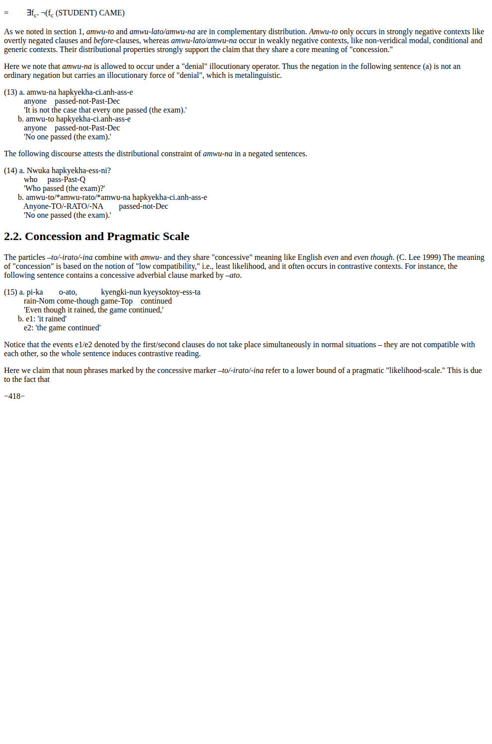= ∃fc. ¬(fc (STUDENT) CAME)
As we noted in section 1, amwu-to and amwu-lato/amwu-na are in complementary distribution. Amwu-to only occurs in strongly negative contexts like overtly negated clauses and before-clauses, whereas amwu-lato/amwu-na occur in weakly negative contexts, like non-veridical modal, conditional and generic contexts. Their distributional properties strongly support the claim that they share a core meaning of "concession."
Here we note that amwu-na is allowed to occur under a "denial" illocutionary operator. Thus the negation in the following sentence (a) is not an ordinary negation but carries an illocutionary force of "denial", which is metalinguistic.
(13) a. amwu-na hapkyekha-ci.anh-ass-e
anyone passed-not-Past-Dec
'It is not the case that every one passed (the exam).'
b. amwu-to hapkyekha-ci.anh-ass-e
anyone passed-not-Past-Dec
'No one passed (the exam).'
The following discourse attests the distributional constraint of amwu-na in a negated sentences.
(14) a. Nwuka hapkyekha-ess-ni?
who pass-Past-Q
'Who passed (the exam)?'
b. amwu-to/*amwu-rato/*amwu-na hapkyekha-ci.anh-ass-e
Anyone-TO/-RATO/-NA passed-not-Dec
'No one passed (the exam).'
2.2. Concession and Pragmatic Scale
The particles –to/-irato/-ina combine with amwu- and they share "concessive" meaning like English even and even though. (C. Lee 1999) The meaning of "concession" is based on the notion of "low compatibility," i.e., least likelihood, and it often occurs in contrastive contexts. For instance, the following sentence contains a concessive adverbial clause marked by –ato.
(15) a. pi-ka o-ato, kyengki-nun kyeysoktoy-ess-ta
rain-Nom come-though game-Top continued
'Even though it rained, the game continued,'
b. e1: 'it rained'
e2: 'the game continued'
Notice that the events e1/e2 denoted by the first/second clauses do not take place simultaneously in normal situations – they are not compatible with each other, so the whole sentence induces contrastive reading.
Here we claim that noun phrases marked by the concessive marker –to/-irato/-ina refer to a lower bound of a pragmatic "likelihood-scale." This is due to the fact that
−418−